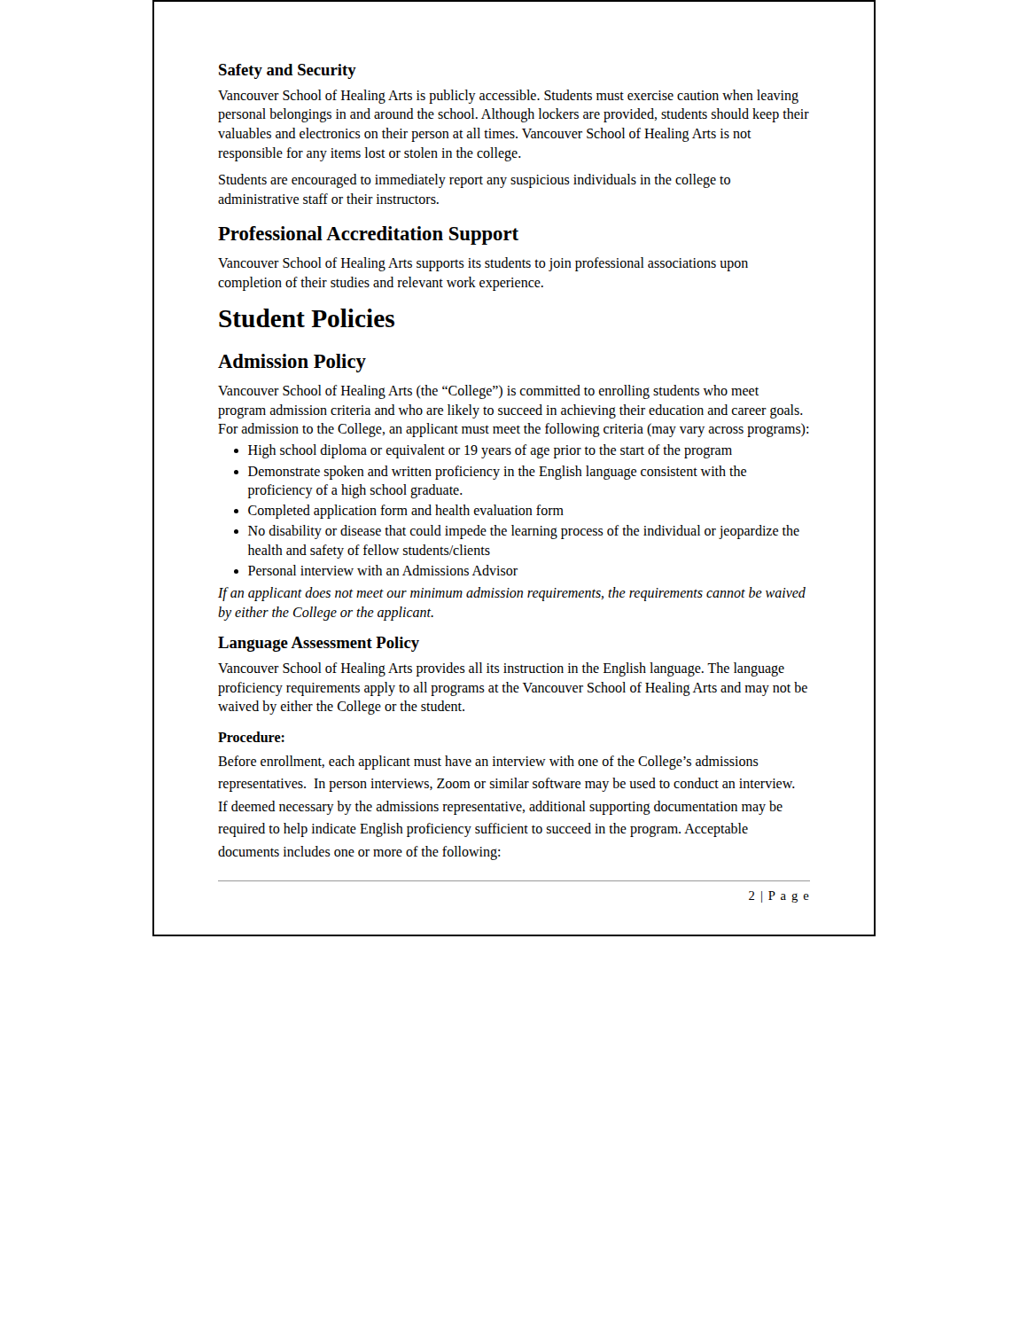Safety and Security
Vancouver School of Healing Arts is publicly accessible. Students must exercise caution when leaving personal belongings in and around the school. Although lockers are provided, students should keep their valuables and electronics on their person at all times. Vancouver School of Healing Arts is not responsible for any items lost or stolen in the college.
Students are encouraged to immediately report any suspicious individuals in the college to administrative staff or their instructors.
Professional Accreditation Support
Vancouver School of Healing Arts supports its students to join professional associations upon completion of their studies and relevant work experience.
Student Policies
Admission Policy
Vancouver School of Healing Arts (the “College”) is committed to enrolling students who meet program admission criteria and who are likely to succeed in achieving their education and career goals. For admission to the College, an applicant must meet the following criteria (may vary across programs):
High school diploma or equivalent or 19 years of age prior to the start of the program
Demonstrate spoken and written proficiency in the English language consistent with the proficiency of a high school graduate.
Completed application form and health evaluation form
No disability or disease that could impede the learning process of the individual or jeopardize the health and safety of fellow students/clients
Personal interview with an Admissions Advisor
If an applicant does not meet our minimum admission requirements, the requirements cannot be waived by either the College or the applicant.
Language Assessment Policy
Vancouver School of Healing Arts provides all its instruction in the English language. The language proficiency requirements apply to all programs at the Vancouver School of Healing Arts and may not be waived by either the College or the student.
Procedure:
Before enrollment, each applicant must have an interview with one of the College’s admissions representatives. In person interviews, Zoom or similar software may be used to conduct an interview. If deemed necessary by the admissions representative, additional supporting documentation may be required to help indicate English proficiency sufficient to succeed in the program. Acceptable documents includes one or more of the following:
2 | P a g e